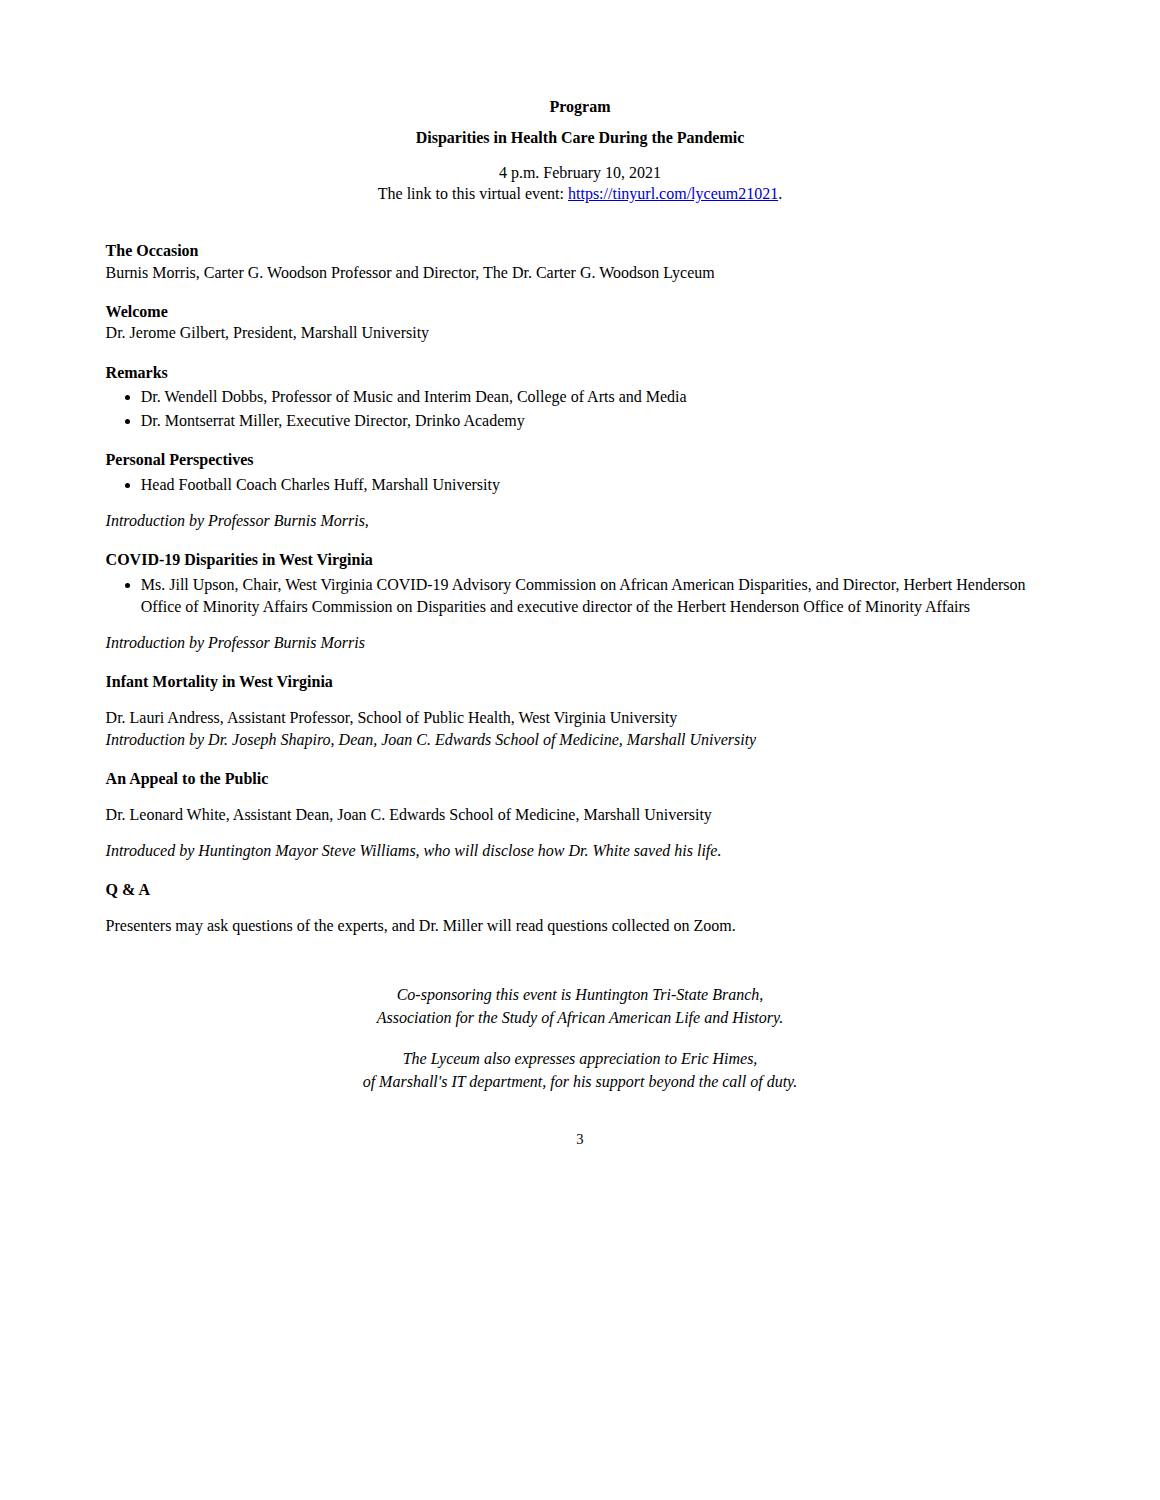Program
Disparities in Health Care During the Pandemic
4 p.m. February 10, 2021
The link to this virtual event: https://tinyurl.com/lyceum21021.
The Occasion
Burnis Morris, Carter G. Woodson Professor and Director, The Dr. Carter G. Woodson Lyceum
Welcome
Dr. Jerome Gilbert, President, Marshall University
Remarks
Dr. Wendell Dobbs, Professor of Music and Interim Dean, College of Arts and Media
Dr. Montserrat Miller, Executive Director, Drinko Academy
Personal Perspectives
Head Football Coach Charles Huff, Marshall University
Introduction by Professor Burnis Morris,
COVID-19 Disparities in West Virginia
Ms. Jill Upson, Chair, West Virginia COVID-19 Advisory Commission on African American Disparities, and Director, Herbert Henderson Office of Minority Affairs Commission on Disparities and executive director of the Herbert Henderson Office of Minority Affairs
Introduction by Professor Burnis Morris
Infant Mortality in West Virginia
Dr. Lauri Andress, Assistant Professor, School of Public Health, West Virginia University
Introduction by Dr. Joseph Shapiro, Dean, Joan C. Edwards School of Medicine, Marshall University
An Appeal to the Public
Dr. Leonard White, Assistant Dean, Joan C. Edwards School of Medicine, Marshall University
Introduced by Huntington Mayor Steve Williams, who will disclose how Dr. White saved his life.
Q & A
Presenters may ask questions of the experts, and Dr. Miller will read questions collected on Zoom.
Co-sponsoring this event is Huntington Tri-State Branch,
Association for the Study of African American Life and History.
The Lyceum also expresses appreciation to Eric Himes,
of Marshall's IT department, for his support beyond the call of duty.
3